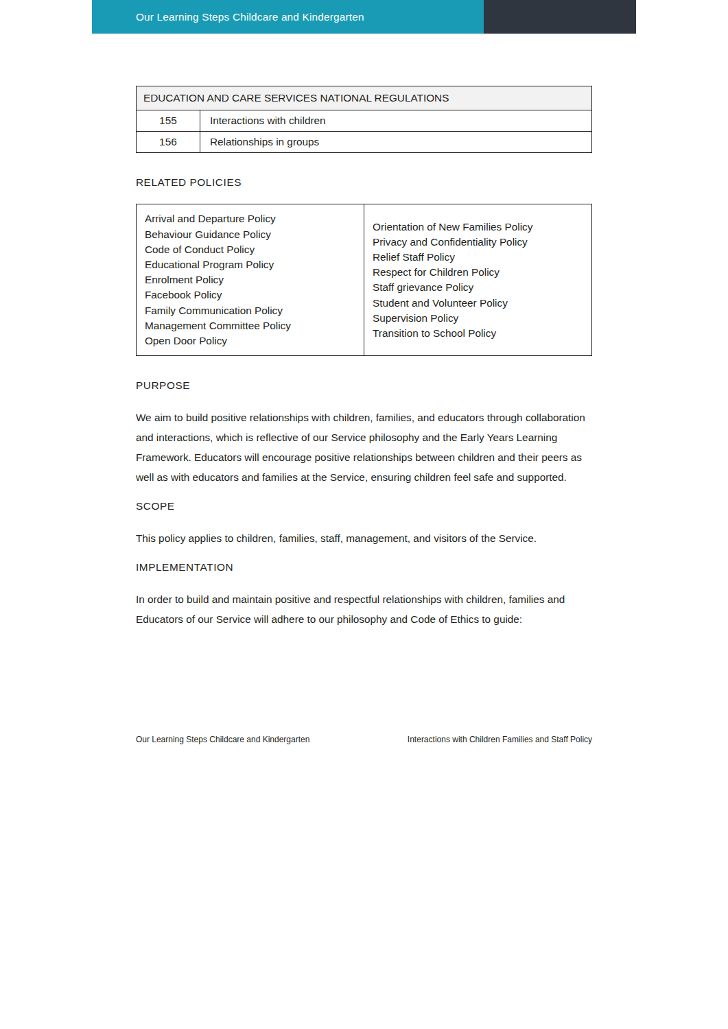Our Learning Steps Childcare and Kindergarten
| EDUCATION AND CARE SERVICES NATIONAL REGULATIONS |
| --- |
| 155 | Interactions with children |
| 156 | Relationships in groups |
RELATED POLICIES
| Arrival and Departure Policy Behaviour Guidance Policy Code of Conduct Policy Educational Program Policy Enrolment Policy Facebook Policy Family Communication Policy Management Committee Policy Open Door Policy | Orientation of New Families Policy Privacy and Confidentiality Policy Relief Staff Policy Respect for Children Policy Staff grievance Policy Student and Volunteer Policy Supervision Policy Transition to School Policy |
PURPOSE
We aim to build positive relationships with children, families, and educators through collaboration and interactions, which is reflective of our Service philosophy and the Early Years Learning Framework. Educators will encourage positive relationships between children and their peers as well as with educators and families at the Service, ensuring children feel safe and supported.
SCOPE
This policy applies to children, families, staff, management, and visitors of the Service.
IMPLEMENTATION
In order to build and maintain positive and respectful relationships with children, families and Educators of our Service will adhere to our philosophy and Code of Ethics to guide:
Our Learning Steps Childcare and Kindergarten
Interactions with Children Families and Staff Policy